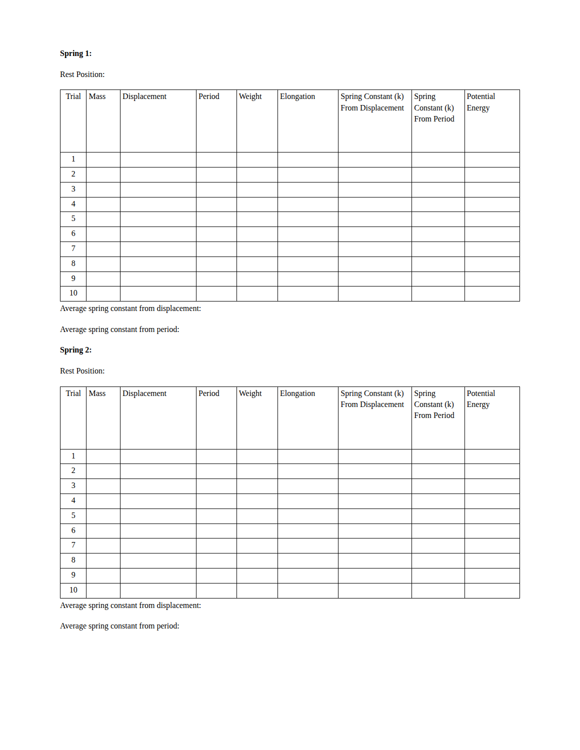Spring 1:
Rest Position:
| Trial | Mass | Displacement | Period | Weight | Elongation | Spring Constant (k) From Displacement | Spring Constant (k) From Period | Potential Energy |
| --- | --- | --- | --- | --- | --- | --- | --- | --- |
| 1 | | | | | | | | |
| 2 | | | | | | | | |
| 3 | | | | | | | | |
| 4 | | | | | | | | |
| 5 | | | | | | | | |
| 6 | | | | | | | | |
| 7 | | | | | | | | |
| 8 | | | | | | | | |
| 9 | | | | | | | | |
| 10 | | | | | | | | |
Average spring constant from displacement:
Average spring constant from period:
Spring 2:
Rest Position:
| Trial | Mass | Displacement | Period | Weight | Elongation | Spring Constant (k) From Displacement | Spring Constant (k) From Period | Potential Energy |
| --- | --- | --- | --- | --- | --- | --- | --- | --- |
| 1 | | | | | | | | |
| 2 | | | | | | | | |
| 3 | | | | | | | | |
| 4 | | | | | | | | |
| 5 | | | | | | | | |
| 6 | | | | | | | | |
| 7 | | | | | | | | |
| 8 | | | | | | | | |
| 9 | | | | | | | | |
| 10 | | | | | | | | |
Average spring constant from displacement:
Average spring constant from period: